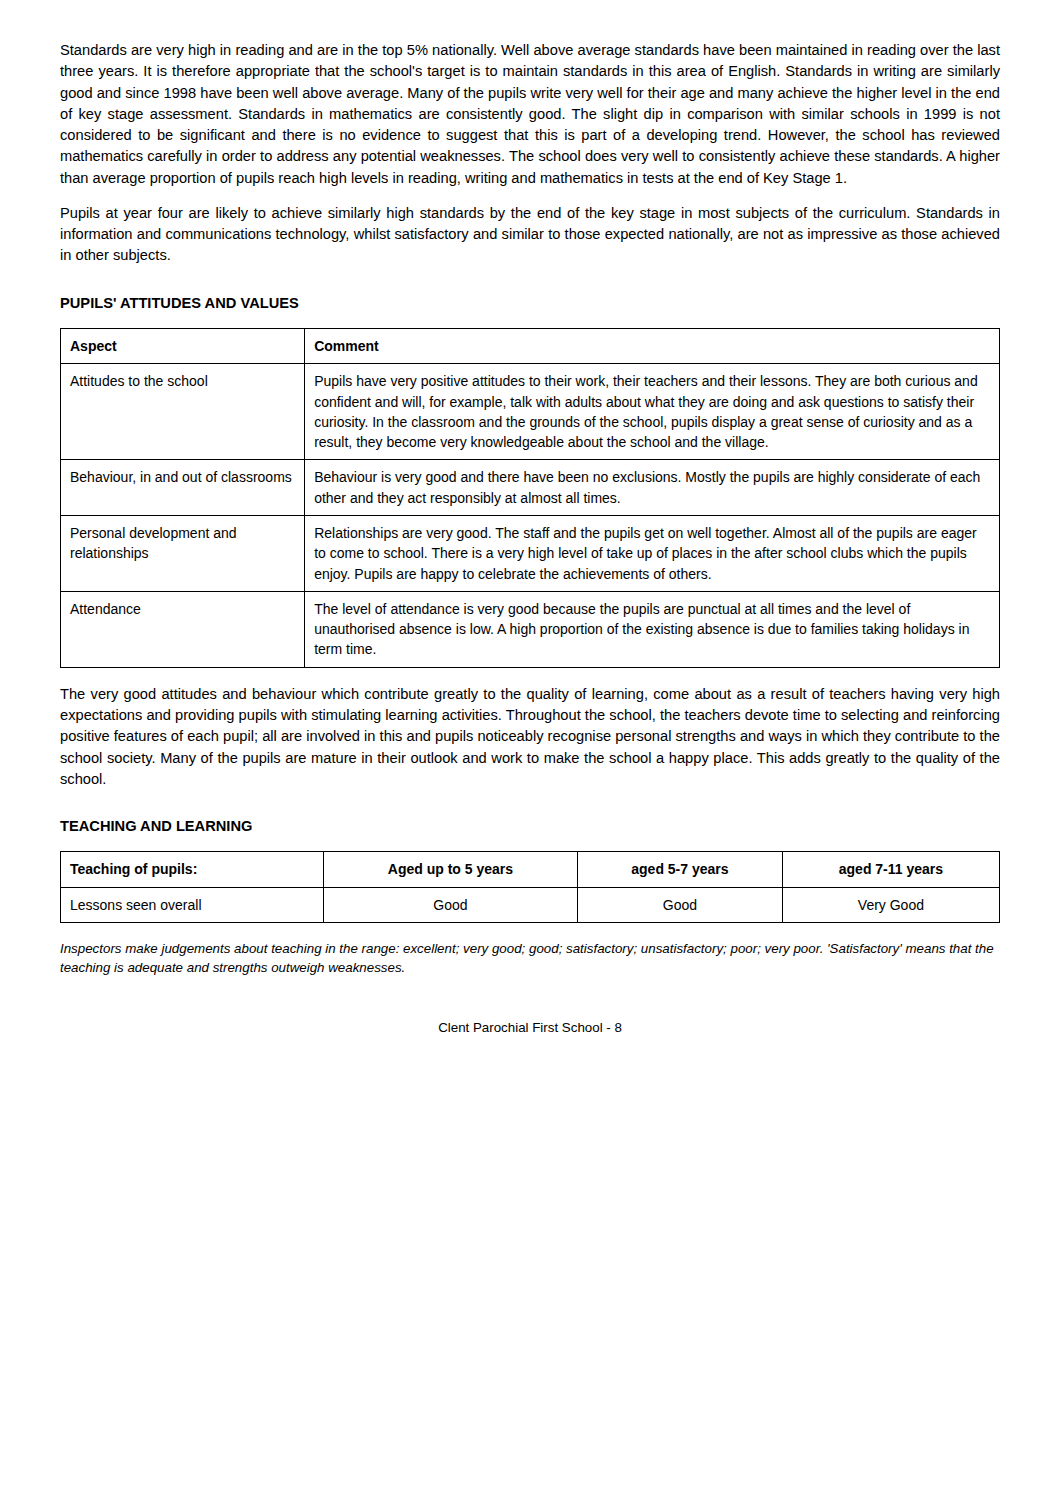Standards are very high in reading and are in the top 5% nationally. Well above average standards have been maintained in reading over the last three years. It is therefore appropriate that the school's target is to maintain standards in this area of English. Standards in writing are similarly good and since 1998 have been well above average. Many of the pupils write very well for their age and many achieve the higher level in the end of key stage assessment. Standards in mathematics are consistently good. The slight dip in comparison with similar schools in 1999 is not considered to be significant and there is no evidence to suggest that this is part of a developing trend. However, the school has reviewed mathematics carefully in order to address any potential weaknesses. The school does very well to consistently achieve these standards. A higher than average proportion of pupils reach high levels in reading, writing and mathematics in tests at the end of Key Stage 1.
Pupils at year four are likely to achieve similarly high standards by the end of the key stage in most subjects of the curriculum. Standards in information and communications technology, whilst satisfactory and similar to those expected nationally, are not as impressive as those achieved in other subjects.
Pupils' attitudes and values
| Aspect | Comment |
| --- | --- |
| Attitudes to the school | Pupils have very positive attitudes to their work, their teachers and their lessons. They are both curious and confident and will, for example, talk with adults about what they are doing and ask questions to satisfy their curiosity. In the classroom and the grounds of the school, pupils display a great sense of curiosity and as a result, they become very knowledgeable about the school and the village. |
| Behaviour, in and out of classrooms | Behaviour is very good and there have been no exclusions. Mostly the pupils are highly considerate of each other and they act responsibly at almost all times. |
| Personal development and relationships | Relationships are very good. The staff and the pupils get on well together. Almost all of the pupils are eager to come to school. There is a very high level of take up of places in the after school clubs which the pupils enjoy. Pupils are happy to celebrate the achievements of others. |
| Attendance | The level of attendance is very good because the pupils are punctual at all times and the level of unauthorised absence is low. A high proportion of the existing absence is due to families taking holidays in term time. |
The very good attitudes and behaviour which contribute greatly to the quality of learning, come about as a result of teachers having very high expectations and providing pupils with stimulating learning activities. Throughout the school, the teachers devote time to selecting and reinforcing positive features of each pupil; all are involved in this and pupils noticeably recognise personal strengths and ways in which they contribute to the school society. Many of the pupils are mature in their outlook and work to make the school a happy place. This adds greatly to the quality of the school.
Teaching and learning
| Teaching of pupils: | Aged up to 5 years | aged 5-7 years | aged 7-11 years |
| --- | --- | --- | --- |
| Lessons seen overall | Good | Good | Very Good |
Inspectors make judgements about teaching in the range: excellent; very good; good; satisfactory; unsatisfactory; poor; very poor. 'Satisfactory' means that the teaching is adequate and strengths outweigh weaknesses.
Clent Parochial First School - 8